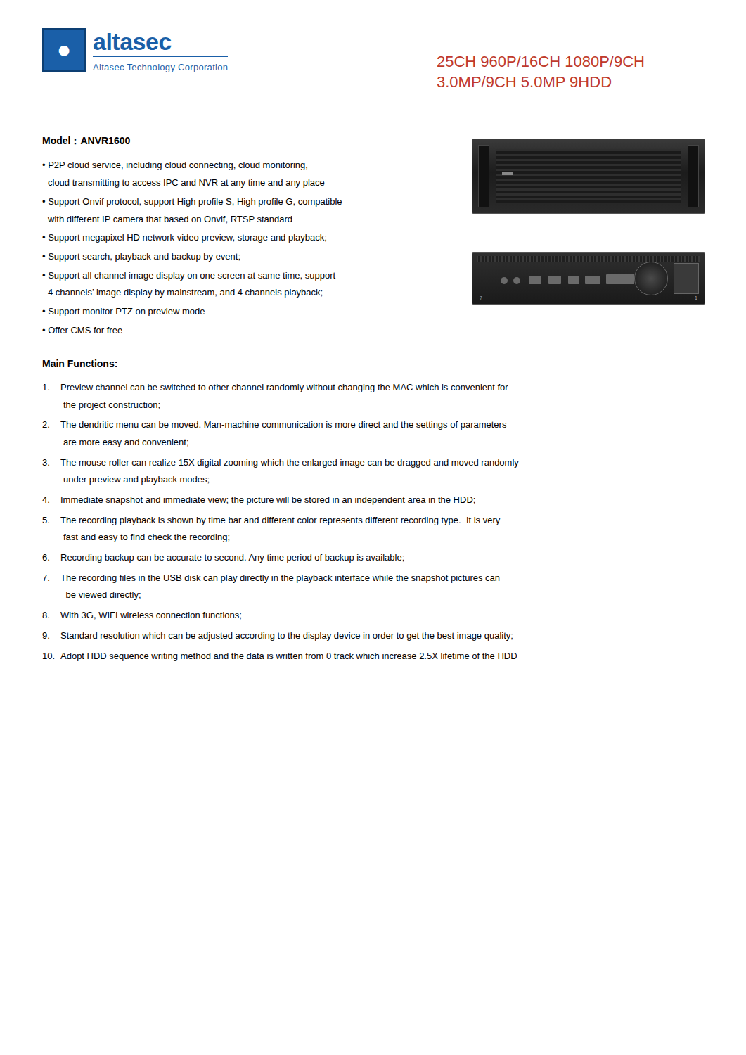●
altasec
Altasec Technology Corporation
25CH 960P/16CH 1080P/9CH 3.0MP/9CH 5.0MP 9HDD
7
1
Model：ANVR1600
• P2P cloud service, including cloud connecting, cloud monitoring,cloud transmitting to access IPC and NVR at any time and any place
• Support Onvif protocol, support High profile S, High profile G, compatiblewith different IP camera that based on Onvif, RTSP standard
• Support megapixel HD network video preview, storage and playback;
• Support search, playback and backup by event;
• Support all channel image display on one screen at same time, support4 channels’ image display by mainstream, and 4 channels playback;
• Support monitor PTZ on preview mode
• Offer CMS for free
Main Functions:
Preview channel can be switched to other channel randomly without changing the MAC which is convenient forthe project construction;
The dendritic menu can be moved. Man-machine communication is more direct and the settings of parametersare more easy and convenient;
The mouse roller can realize 15X digital zooming which the enlarged image can be dragged and moved randomlyunder preview and playback modes;
Immediate snapshot and immediate view; the picture will be stored in an independent area in the HDD;
The recording playback is shown by time bar and different color represents different recording type. It is veryfast and easy to find check the recording;
Recording backup can be accurate to second. Any time period of backup is available;
The recording files in the USB disk can play directly in the playback interface while the snapshot pictures can be viewed directly;
With 3G, WIFI wireless connection functions;
Standard resolution which can be adjusted according to the display device in order to get the best image quality;
Adopt HDD sequence writing method and the data is written from 0 track which increase 2.5X lifetime of the HDD